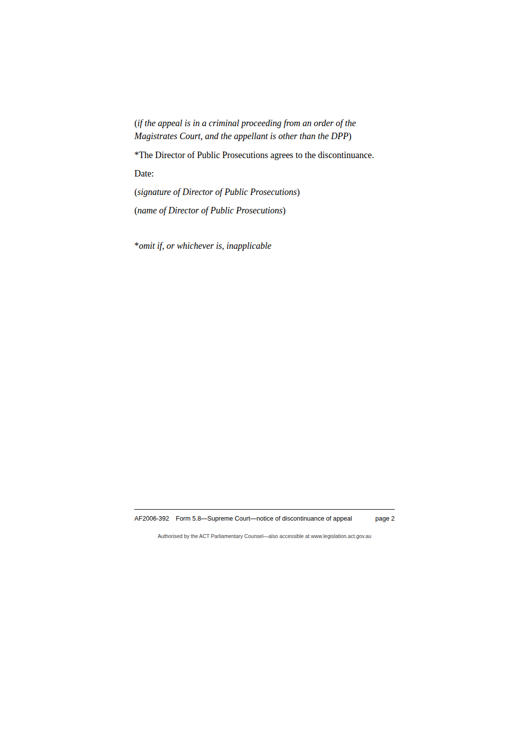(if the appeal is in a criminal proceeding from an order of the Magistrates Court, and the appellant is other than the DPP)
*The Director of Public Prosecutions agrees to the discontinuance.
Date:
(signature of Director of Public Prosecutions)
(name of Director of Public Prosecutions)
*omit if, or whichever is, inapplicable
AF2006-392 Form 5.8—Supreme Court—notice of discontinuance of appeal page 2
Authorised by the ACT Parliamentary Counsel—also accessible at www.legislation.act.gov.au